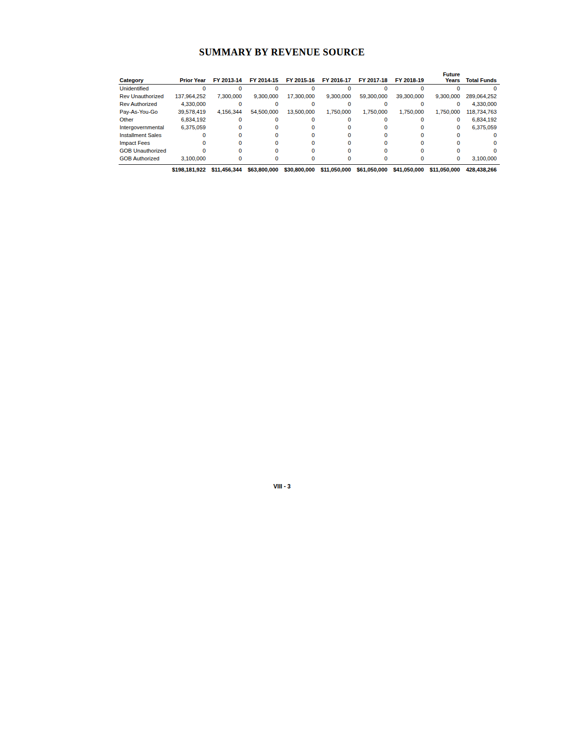SUMMARY BY REVENUE SOURCE
| | | | | | | | | Future | |
| --- | --- | --- | --- | --- | --- | --- | --- | --- | --- |
| Category | Prior Year | FY 2013-14 | FY 2014-15 | FY 2015-16 | FY 2016-17 | FY 2017-18 | FY 2018-19 | Years | Total Funds |
| Unidentified | 0 | 0 | 0 | 0 | 0 | 0 | 0 | 0 | 0 |
| Rev Unauthorized | 137,964,252 | 7,300,000 | 9,300,000 | 17,300,000 | 9,300,000 | 59,300,000 | 39,300,000 | 9,300,000 | 289,064,252 |
| Rev Authorized | 4,330,000 | 0 | 0 | 0 | 0 | 0 | 0 | 0 | 4,330,000 |
| Pay-As-You-Go | 39,578,419 | 4,156,344 | 54,500,000 | 13,500,000 | 1,750,000 | 1,750,000 | 1,750,000 | 1,750,000 | 118,734,763 |
| Other | 6,834,192 | 0 | 0 | 0 | 0 | 0 | 0 | 0 | 6,834,192 |
| Intergovernmental | 6,375,059 | 0 | 0 | 0 | 0 | 0 | 0 | 0 | 6,375,059 |
| Installment Sales | 0 | 0 | 0 | 0 | 0 | 0 | 0 | 0 | 0 |
| Impact Fees | 0 | 0 | 0 | 0 | 0 | 0 | 0 | 0 | 0 |
| GOB Unauthorized | 0 | 0 | 0 | 0 | 0 | 0 | 0 | 0 | 0 |
| GOB Authorized | 3,100,000 | 0 | 0 | 0 | 0 | 0 | 0 | 0 | 3,100,000 |
| | $198,181,922 | $11,456,344 | $63,800,000 | $30,800,000 | $11,050,000 | $61,050,000 | $41,050,000 | $11,050,000 | 428,438,266 |
VIII - 3